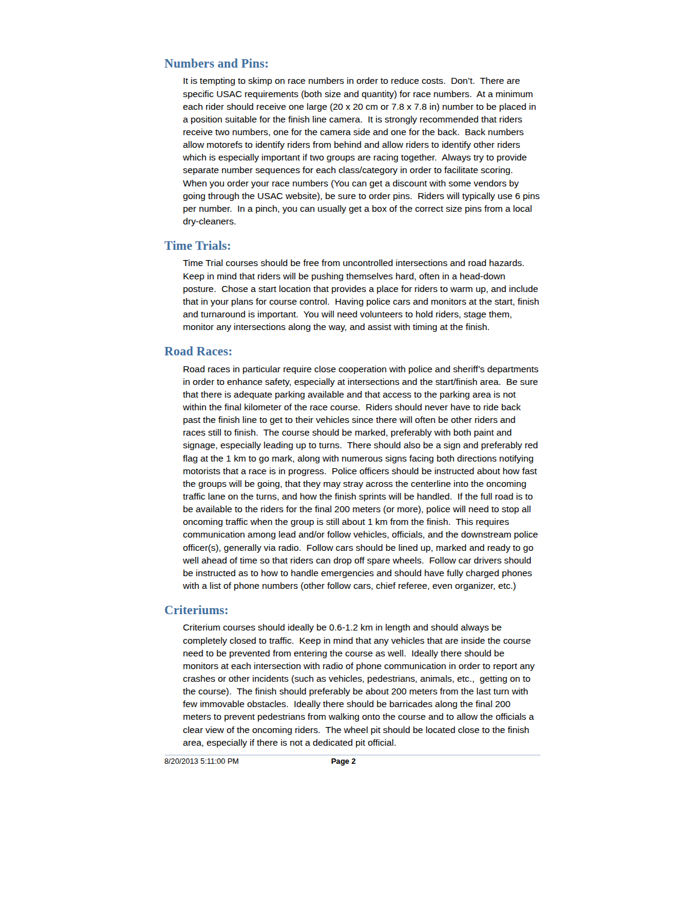Numbers and Pins:
It is tempting to skimp on race numbers in order to reduce costs. Don’t. There are specific USAC requirements (both size and quantity) for race numbers. At a minimum each rider should receive one large (20 x 20 cm or 7.8 x 7.8 in) number to be placed in a position suitable for the finish line camera. It is strongly recommended that riders receive two numbers, one for the camera side and one for the back. Back numbers allow motorefs to identify riders from behind and allow riders to identify other riders which is especially important if two groups are racing together. Always try to provide separate number sequences for each class/category in order to facilitate scoring. When you order your race numbers (You can get a discount with some vendors by going through the USAC website), be sure to order pins. Riders will typically use 6 pins per number. In a pinch, you can usually get a box of the correct size pins from a local dry-cleaners.
Time Trials:
Time Trial courses should be free from uncontrolled intersections and road hazards. Keep in mind that riders will be pushing themselves hard, often in a head-down posture. Chose a start location that provides a place for riders to warm up, and include that in your plans for course control. Having police cars and monitors at the start, finish and turnaround is important. You will need volunteers to hold riders, stage them, monitor any intersections along the way, and assist with timing at the finish.
Road Races:
Road races in particular require close cooperation with police and sheriff’s departments in order to enhance safety, especially at intersections and the start/finish area. Be sure that there is adequate parking available and that access to the parking area is not within the final kilometer of the race course. Riders should never have to ride back past the finish line to get to their vehicles since there will often be other riders and races still to finish. The course should be marked, preferably with both paint and signage, especially leading up to turns. There should also be a sign and preferably red flag at the 1 km to go mark, along with numerous signs facing both directions notifying motorists that a race is in progress. Police officers should be instructed about how fast the groups will be going, that they may stray across the centerline into the oncoming traffic lane on the turns, and how the finish sprints will be handled. If the full road is to be available to the riders for the final 200 meters (or more), police will need to stop all oncoming traffic when the group is still about 1 km from the finish. This requires communication among lead and/or follow vehicles, officials, and the downstream police officer(s), generally via radio. Follow cars should be lined up, marked and ready to go well ahead of time so that riders can drop off spare wheels. Follow car drivers should be instructed as to how to handle emergencies and should have fully charged phones with a list of phone numbers (other follow cars, chief referee, even organizer, etc.)
Criteriums:
Criterium courses should ideally be 0.6-1.2 km in length and should always be completely closed to traffic. Keep in mind that any vehicles that are inside the course need to be prevented from entering the course as well. Ideally there should be monitors at each intersection with radio of phone communication in order to report any crashes or other incidents (such as vehicles, pedestrians, animals, etc., getting on to the course). The finish should preferably be about 200 meters from the last turn with few immovable obstacles. Ideally there should be barricades along the final 200 meters to prevent pedestrians from walking onto the course and to allow the officials a clear view of the oncoming riders. The wheel pit should be located close to the finish area, especially if there is not a dedicated pit official.
8/20/2013 5:11:00 PM
Page 2